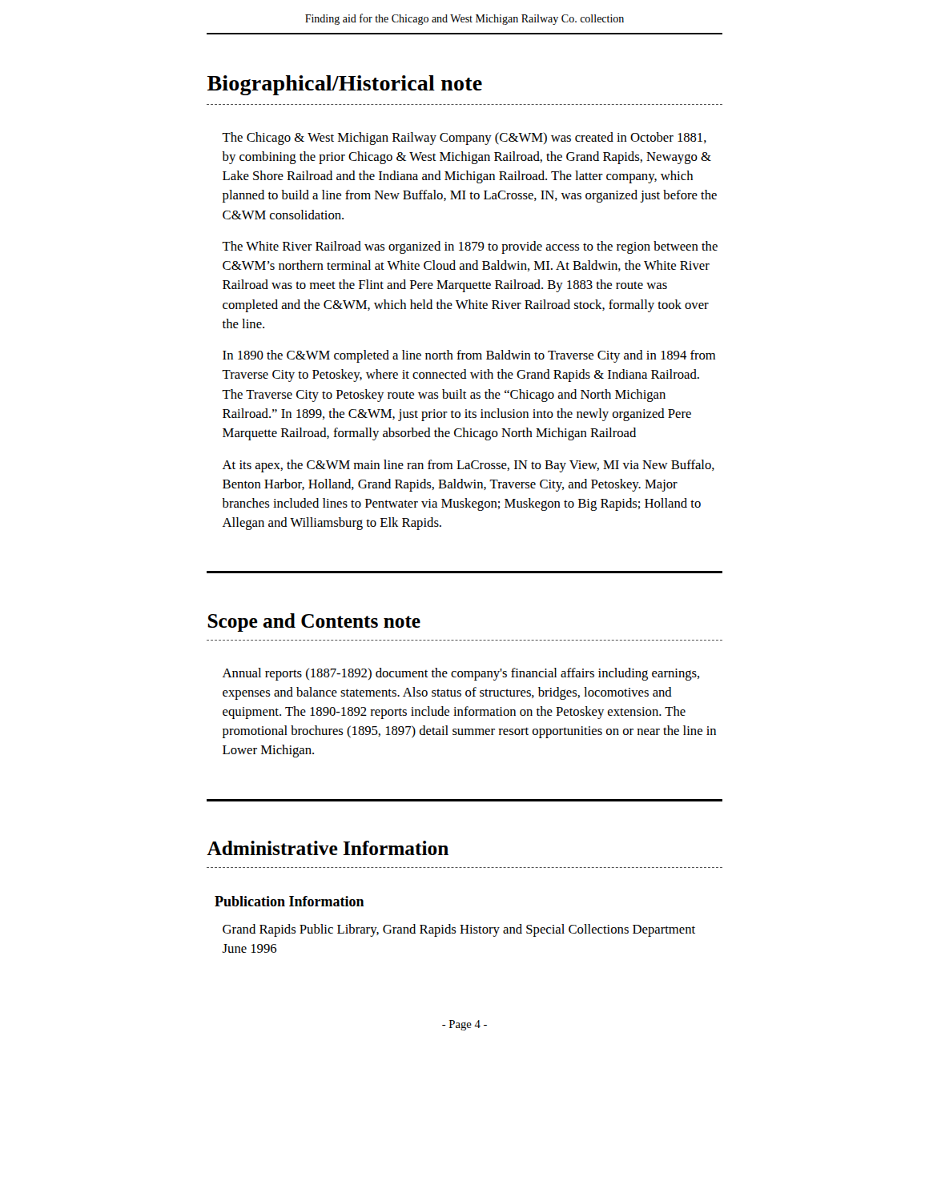Finding aid for the Chicago and West Michigan Railway Co. collection
Biographical/Historical note
The Chicago & West Michigan Railway Company (C&WM) was created in October 1881, by combining the prior Chicago & West Michigan Railroad, the Grand Rapids, Newaygo & Lake Shore Railroad and the Indiana and Michigan Railroad. The latter company, which planned to build a line from New Buffalo, MI to LaCrosse, IN, was organized just before the C&WM consolidation.
The White River Railroad was organized in 1879 to provide access to the region between the C&WM’s northern terminal at White Cloud and Baldwin, MI. At Baldwin, the White River Railroad was to meet the Flint and Pere Marquette Railroad. By 1883 the route was completed and the C&WM, which held the White River Railroad stock, formally took over the line.
In 1890 the C&WM completed a line north from Baldwin to Traverse City and in 1894 from Traverse City to Petoskey, where it connected with the Grand Rapids & Indiana Railroad. The Traverse City to Petoskey route was built as the “Chicago and North Michigan Railroad.” In 1899, the C&WM, just prior to its inclusion into the newly organized Pere Marquette Railroad, formally absorbed the Chicago North Michigan Railroad
At its apex, the C&WM main line ran from LaCrosse, IN to Bay View, MI via New Buffalo, Benton Harbor, Holland, Grand Rapids, Baldwin, Traverse City, and Petoskey. Major branches included lines to Pentwater via Muskegon; Muskegon to Big Rapids; Holland to Allegan and Williamsburg to Elk Rapids.
Scope and Contents note
Annual reports (1887-1892) document the company's financial affairs including earnings, expenses and balance statements. Also status of structures, bridges, locomotives and equipment. The 1890-1892 reports include information on the Petoskey extension. The promotional brochures (1895, 1897) detail summer resort opportunities on or near the line in Lower Michigan.
Administrative Information
Publication Information
Grand Rapids Public Library, Grand Rapids History and Special Collections Department June 1996
- Page 4 -